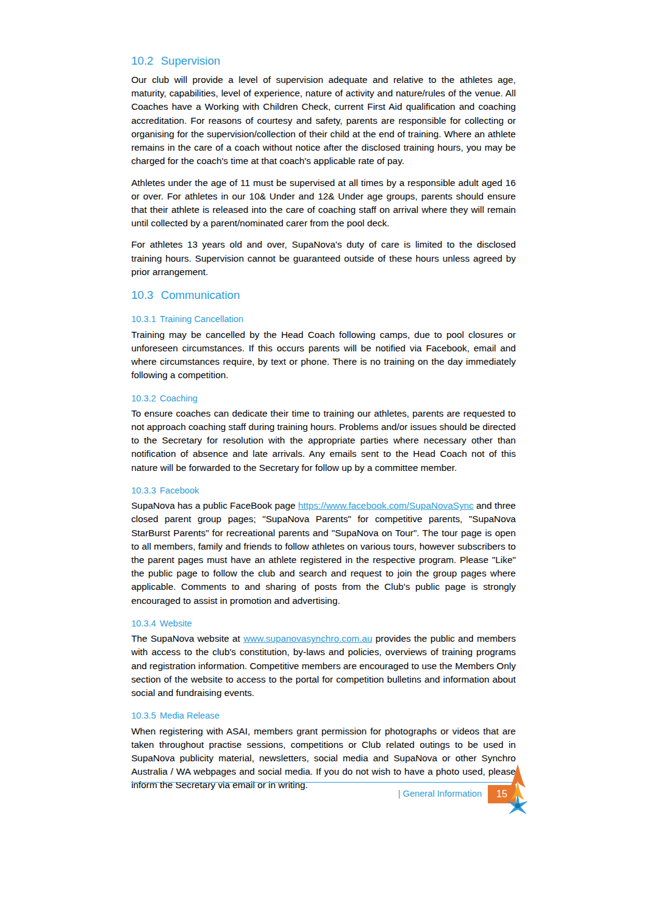10.2 Supervision
Our club will provide a level of supervision adequate and relative to the athletes age, maturity, capabilities, level of experience, nature of activity and nature/rules of the venue. All Coaches have a Working with Children Check, current First Aid qualification and coaching accreditation. For reasons of courtesy and safety, parents are responsible for collecting or organising for the supervision/collection of their child at the end of training. Where an athlete remains in the care of a coach without notice after the disclosed training hours, you may be charged for the coach's time at that coach's applicable rate of pay.
Athletes under the age of 11 must be supervised at all times by a responsible adult aged 16 or over. For athletes in our 10& Under and 12& Under age groups, parents should ensure that their athlete is released into the care of coaching staff on arrival where they will remain until collected by a parent/nominated carer from the pool deck.
For athletes 13 years old and over, SupaNova's duty of care is limited to the disclosed training hours. Supervision cannot be guaranteed outside of these hours unless agreed by prior arrangement.
10.3 Communication
10.3.1 Training Cancellation
Training may be cancelled by the Head Coach following camps, due to pool closures or unforeseen circumstances. If this occurs parents will be notified via Facebook, email and where circumstances require, by text or phone. There is no training on the day immediately following a competition.
10.3.2 Coaching
To ensure coaches can dedicate their time to training our athletes, parents are requested to not approach coaching staff during training hours. Problems and/or issues should be directed to the Secretary for resolution with the appropriate parties where necessary other than notification of absence and late arrivals. Any emails sent to the Head Coach not of this nature will be forwarded to the Secretary for follow up by a committee member.
10.3.3 Facebook
SupaNova has a public FaceBook page https://www.facebook.com/SupaNovaSync and three closed parent group pages; "SupaNova Parents" for competitive parents, "SupaNova StarBurst Parents" for recreational parents and "SupaNova on Tour". The tour page is open to all members, family and friends to follow athletes on various tours, however subscribers to the parent pages must have an athlete registered in the respective program. Please "Like" the public page to follow the club and search and request to join the group pages where applicable. Comments to and sharing of posts from the Club's public page is strongly encouraged to assist in promotion and advertising.
10.3.4 Website
The SupaNova website at www.supanovasynchro.com.au provides the public and members with access to the club's constitution, by-laws and policies, overviews of training programs and registration information. Competitive members are encouraged to use the Members Only section of the website to access to the portal for competition bulletins and information about social and fundraising events.
10.3.5 Media Release
When registering with ASAI, members grant permission for photographs or videos that are taken throughout practise sessions, competitions or Club related outings to be used in SupaNova publicity material, newsletters, social media and SupaNova or other Synchro Australia / WA webpages and social media. If you do not wish to have a photo used, please inform the Secretary via email or in writing.
| General Information 15